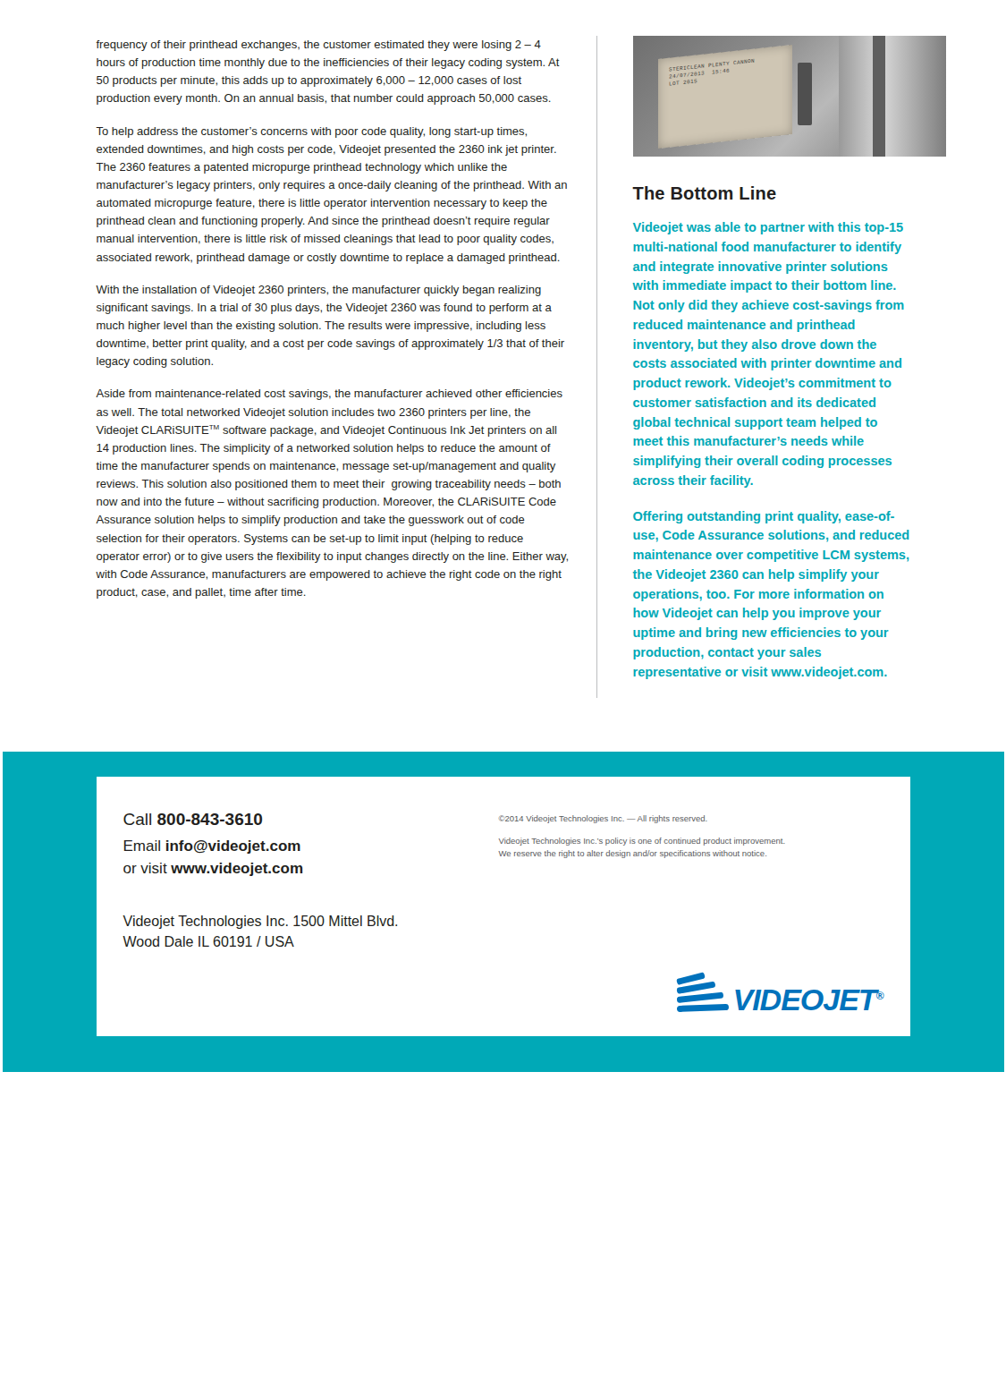frequency of their printhead exchanges, the customer estimated they were losing 2 – 4 hours of production time monthly due to the inefficiencies of their legacy coding system. At 50 products per minute, this adds up to approximately 6,000 – 12,000 cases of lost production every month. On an annual basis, that number could approach 50,000 cases.
To help address the customer’s concerns with poor code quality, long start-up times, extended downtimes, and high costs per code, Videojet presented the 2360 ink jet printer. The 2360 features a patented micropurge printhead technology which unlike the manufacturer’s legacy printers, only requires a once-daily cleaning of the printhead. With an automated micropurge feature, there is little operator intervention necessary to keep the printhead clean and functioning properly. And since the printhead doesn’t require regular manual intervention, there is little risk of missed cleanings that lead to poor quality codes, associated rework, printhead damage or costly downtime to replace a damaged printhead.
With the installation of Videojet 2360 printers, the manufacturer quickly began realizing significant savings. In a trial of 30 plus days, the Videojet 2360 was found to perform at a much higher level than the existing solution. The results were impressive, including less downtime, better print quality, and a cost per code savings of approximately 1/3 that of their legacy coding solution.
Aside from maintenance-related cost savings, the manufacturer achieved other efficiencies as well. The total networked Videojet solution includes two 2360 printers per line, the Videojet CLARiSUITETM software package, and Videojet Continuous Ink Jet printers on all 14 production lines. The simplicity of a networked solution helps to reduce the amount of time the manufacturer spends on maintenance, message set-up/management and quality reviews. This solution also positioned them to meet their growing traceability needs – both now and into the future – without sacrificing production. Moreover, the CLARiSUITE Code Assurance solution helps to simplify production and take the guesswork out of code selection for their operators. Systems can be set-up to limit input (helping to reduce operator error) or to give users the flexibility to input changes directly on the line. Either way, with Code Assurance, manufacturers are empowered to achieve the right code on the right product, case, and pallet, time after time.
STERICLEAN PLENTY CANNON
24/07/2013 15:46
LOT 2015
The Bottom Line
Videojet was able to partner with this top-15 multi-national food manufacturer to identify and integrate innovative printer solutions with immediate impact to their bottom line. Not only did they achieve cost-savings from reduced maintenance and printhead inventory, but they also drove down the costs associated with printer downtime and product rework. Videojet’s commitment to customer satisfaction and its dedicated global technical support team helped to meet this manufacturer’s needs while simplifying their overall coding processes across their facility.
Offering outstanding print quality, ease-of-use, Code Assurance solutions, and reduced maintenance over competitive LCM systems, the Videojet 2360 can help simplify your operations, too. For more information on how Videojet can help you improve your uptime and bring new efficiencies to your production, contact your sales representative or visit www.videojet.com.
Call 800-843-3610
Email info@videojet.com
or visit www.videojet.com
Videojet Technologies Inc. 1500 Mittel Blvd.
Wood Dale IL 60191 / USA
©2014 Videojet Technologies Inc. — All rights reserved.
Videojet Technologies Inc.’s policy is one of continued product improvement.
We reserve the right to alter design and/or specifications without notice.
VIDEOJET®